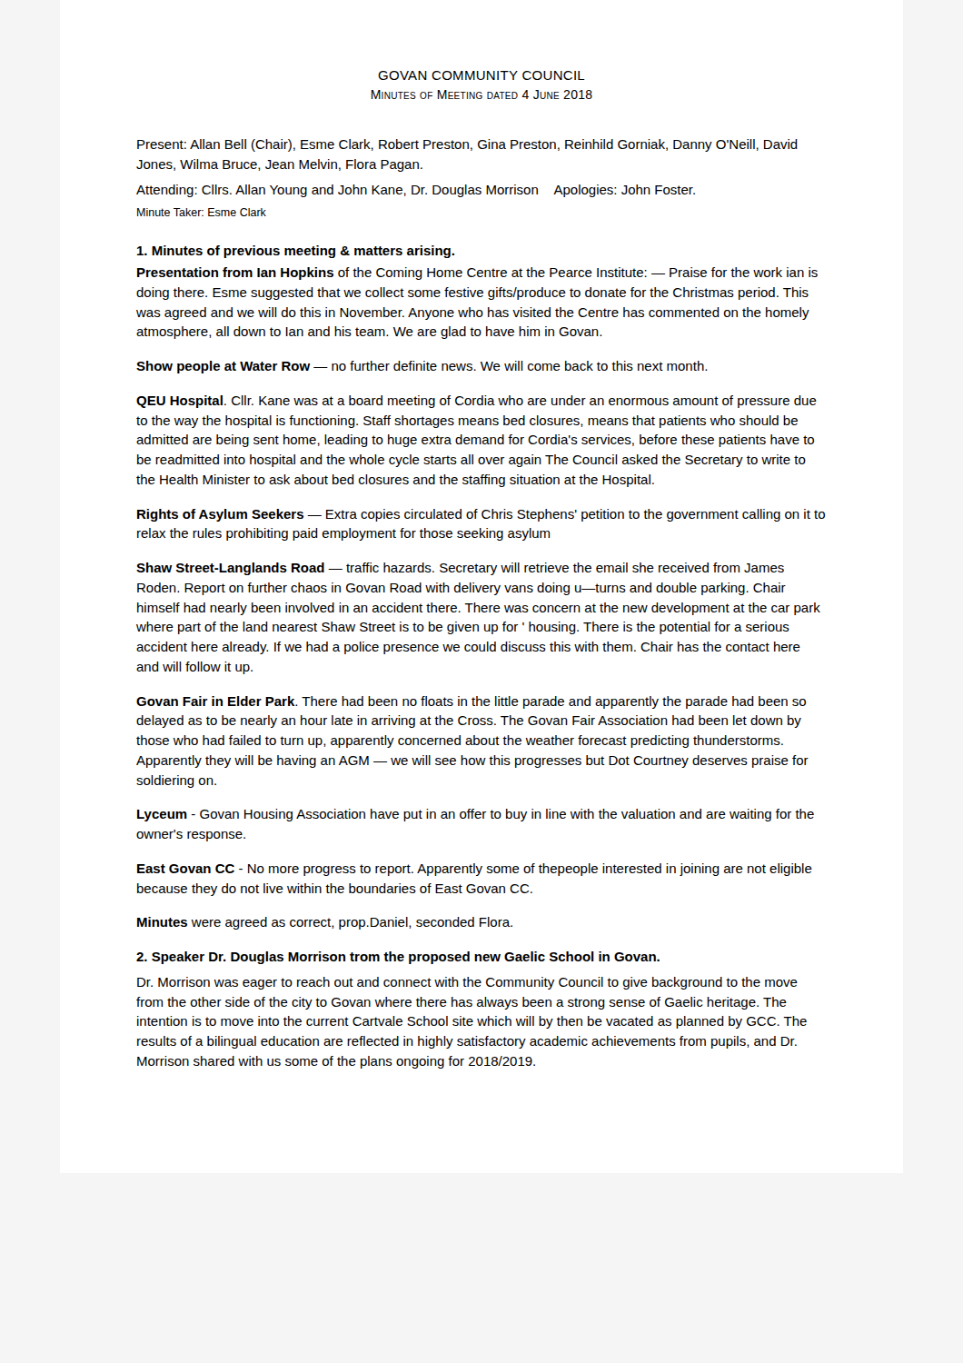GOVAN COMMUNITY COUNCIL
Minutes of Meeting dated 4 June 2018
Present: Allan Bell (Chair), Esme Clark, Robert Preston, Gina Preston, Reinhild Gorniak, Danny O'Neill, David Jones, Wilma Bruce, Jean Melvin, Flora Pagan.
Attending: Cllrs. Allan Young and John Kane, Dr. Douglas Morrison Apologies: John Foster.
Minute Taker: Esme Clark
1. Minutes of previous meeting & matters arising.
Presentation from Ian Hopkins of the Coming Home Centre at the Pearce Institute: — Praise for the work ian is doing there. Esme suggested that we collect some festive gifts/produce to donate for the Christmas period. This was agreed and we will do this in November. Anyone who has visited the Centre has commented on the homely atmosphere, all down to Ian and his team. We are glad to have him in Govan.
Show people at Water Row — no further definite news. We will come back to this next month.
QEU Hospital. Cllr. Kane was at a board meeting of Cordia who are under an enormous amount of pressure due to the way the hospital is functioning. Staff shortages means bed closures, means that patients who should be admitted are being sent home, leading to huge extra demand for Cordia's services, before these patients have to be readmitted into hospital and the whole cycle starts all over again The Council asked the Secretary to write to the Health Minister to ask about bed closures and the staffing situation at the Hospital.
Rights of Asylum Seekers — Extra copies circulated of Chris Stephens' petition to the government calling on it to relax the rules prohibiting paid employment for those seeking asylum
Shaw Street-Langlands Road — traffic hazards. Secretary will retrieve the email she received from James Roden. Report on further chaos in Govan Road with delivery vans doing u—turns and double parking. Chair himself had nearly been involved in an accident there. There was concern at the new development at the car park where part of the land nearest Shaw Street is to be given up for ' housing. There is the potential for a serious accident here already. If we had a police presence we could discuss this with them. Chair has the contact here and will follow it up.
Govan Fair in Elder Park. There had been no floats in the little parade and apparently the parade had been so delayed as to be nearly an hour late in arriving at the Cross. The Govan Fair Association had been let down by those who had failed to turn up, apparently concerned about the weather forecast predicting thunderstorms. Apparently they will be having an AGM — we will see how this progresses but Dot Courtney deserves praise for soldiering on.
Lyceum - Govan Housing Association have put in an offer to buy in line with the valuation and are waiting for the owner's response.
East Govan CC - No more progress to report. Apparently some of thepeople interested in joining are not eligible because they do not live within the boundaries of East Govan CC.
Minutes were agreed as correct, prop.Daniel, seconded Flora.
2. Speaker Dr. Douglas Morrison trom the proposed new Gaelic School in Govan.
Dr. Morrison was eager to reach out and connect with the Community Council to give background to the move from the other side of the city to Govan where there has always been a strong sense of Gaelic heritage. The intention is to move into the current Cartvale School site which will by then be vacated as planned by GCC. The results of a bilingual education are reflected in highly satisfactory academic achievements from pupils, and Dr. Morrison shared with us some of the plans ongoing for 2018/2019.